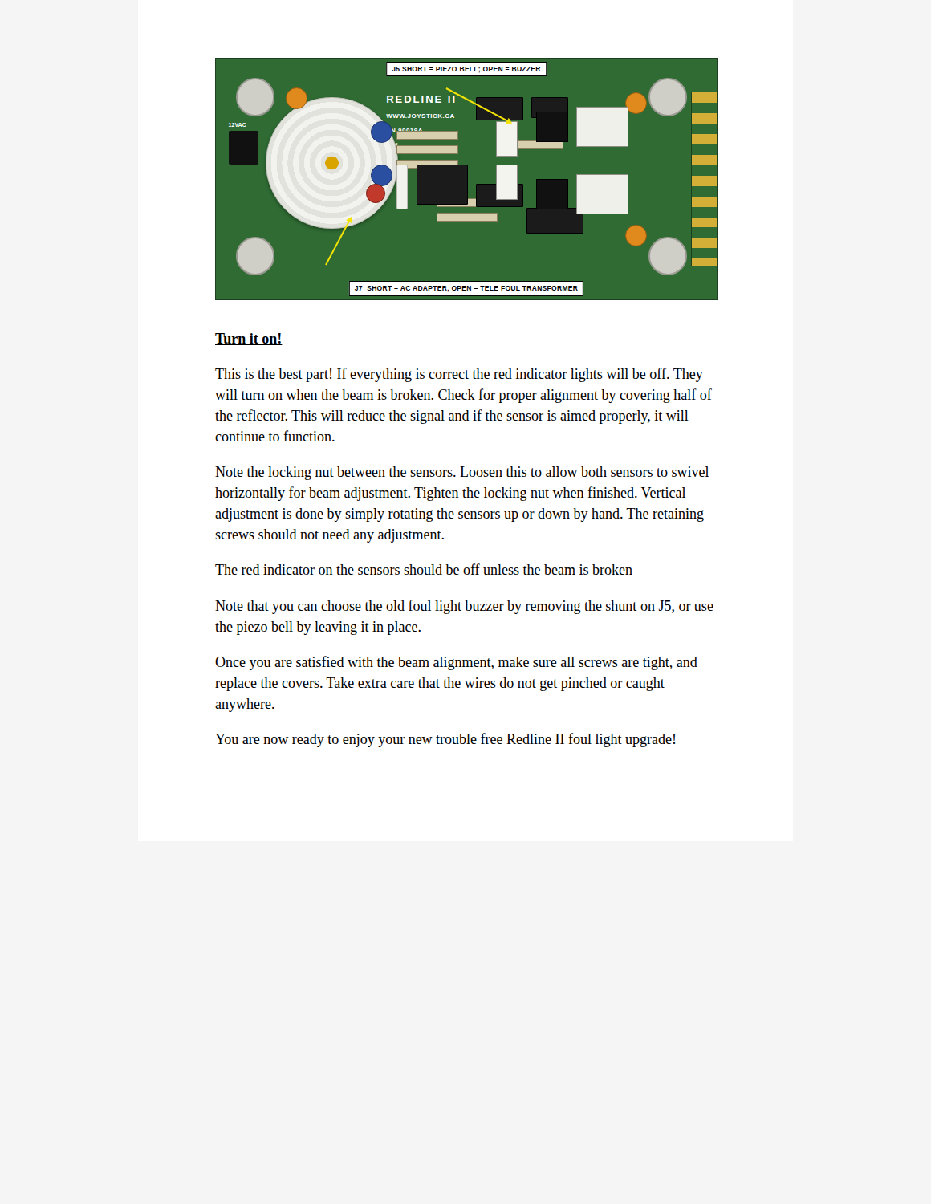J5 SHORT = PIEZO BELL; OPEN = BUZZER
LEFT RIGHT REDLINE II WWW.JOYSTICK.CA PN 90019A S/N 12VAC
J7 SHORT = AC ADAPTER, OPEN = TELE FOUL TRANSFORMER
Turn it on!
This is the best part! If everything is correct the red indicator lights will be off. They will turn on when the beam is broken. Check for proper alignment by covering half of the reflector. This will reduce the signal and if the sensor is aimed properly, it will continue to function.
Note the locking nut between the sensors. Loosen this to allow both sensors to swivel horizontally for beam adjustment. Tighten the locking nut when finished. Vertical adjustment is done by simply rotating the sensors up or down by hand. The retaining screws should not need any adjustment.
The red indicator on the sensors should be off unless the beam is broken
Note that you can choose the old foul light buzzer by removing the shunt on J5, or use the piezo bell by leaving it in place.
Once you are satisfied with the beam alignment, make sure all screws are tight, and replace the covers. Take extra care that the wires do not get pinched or caught anywhere.
You are now ready to enjoy your new trouble free Redline II foul light upgrade!